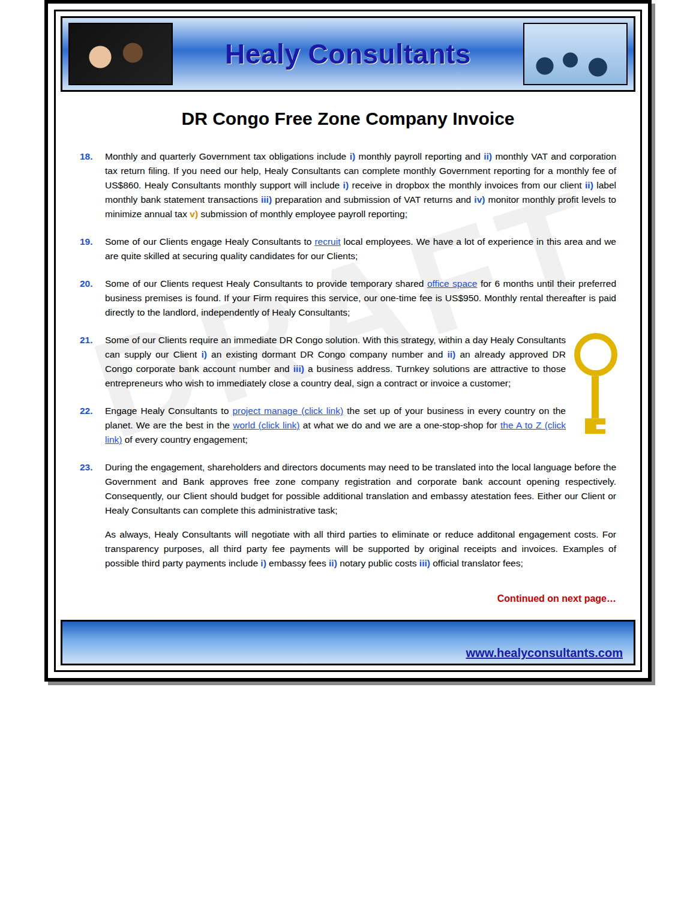Healy Consultants
DR Congo Free Zone Company Invoice
DRAFT
18. Monthly and quarterly Government tax obligations include i) monthly payroll reporting and ii) monthly VAT and corporation tax return filing. If you need our help, Healy Consultants can complete monthly Government reporting for a monthly fee of US$860. Healy Consultants monthly support will include i) receive in dropbox the monthly invoices from our client ii) label monthly bank statement transactions iii) preparation and submission of VAT returns and iv) monitor monthly profit levels to minimize annual tax v) submission of monthly employee payroll reporting;
19. Some of our Clients engage Healy Consultants to recruit local employees. We have a lot of experience in this area and we are quite skilled at securing quality candidates for our Clients;
20. Some of our Clients request Healy Consultants to provide temporary shared office space for 6 months until their preferred business premises is found. If your Firm requires this service, our one-time fee is US$950. Monthly rental thereafter is paid directly to the landlord, independently of Healy Consultants;
21.
Some of our Clients require an immediate DR Congo solution. With this strategy, within a day Healy Consultants can supply our Client i) an existing dormant DR Congo company number and ii) an already approved DR Congo corporate bank account number and iii) a business address. Turnkey solutions are attractive to those entrepreneurs who wish to immediately close a country deal, sign a contract or invoice a customer;
22. Engage Healy Consultants to project manage (click link) the set up of your business in every country on the planet. We are the best in the world (click link) at what we do and we are a one-stop-shop for the A to Z (click link) of every country engagement;
23. During the engagement, shareholders and directors documents may need to be translated into the local language before the Government and Bank approves free zone company registration and corporate bank account opening respectively. Consequently, our Client should budget for possible additional translation and embassy atestation fees. Either our Client or Healy Consultants can complete this administrative task;
As always, Healy Consultants will negotiate with all third parties to eliminate or reduce additonal engagement costs. For transparency purposes, all third party fee payments will be supported by original receipts and invoices. Examples of possible third party payments include i) embassy fees ii) notary public costs iii) official translator fees;
Continued on next page…
www.healyconsultants.com